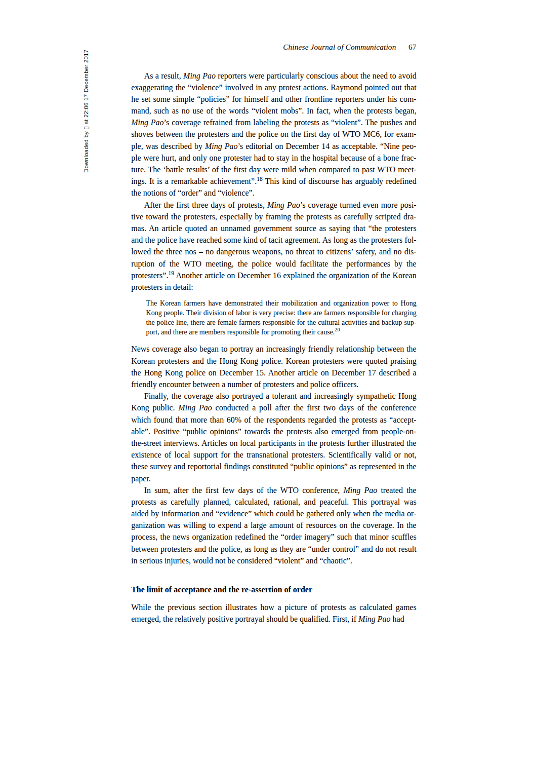Downloaded by [] at 22:06 17 December 2017
Chinese Journal of Communication 67
As a result, Ming Pao reporters were particularly conscious about the need to avoid exaggerating the “violence” involved in any protest actions. Raymond pointed out that he set some simple “policies” for himself and other frontline reporters under his command, such as no use of the words “violent mobs”. In fact, when the protests began, Ming Pao’s coverage refrained from labeling the protests as “violent”. The pushes and shoves between the protesters and the police on the first day of WTO MC6, for example, was described by Ming Pao’s editorial on December 14 as acceptable. “Nine people were hurt, and only one protester had to stay in the hospital because of a bone fracture. The ‘battle results’ of the first day were mild when compared to past WTO meetings. It is a remarkable achievement”.18 This kind of discourse has arguably redefined the notions of “order” and “violence”.
After the first three days of protests, Ming Pao’s coverage turned even more positive toward the protesters, especially by framing the protests as carefully scripted dramas. An article quoted an unnamed government source as saying that “the protesters and the police have reached some kind of tacit agreement. As long as the protesters followed the three nos – no dangerous weapons, no threat to citizens’ safety, and no disruption of the WTO meeting, the police would facilitate the performances by the protesters”.19 Another article on December 16 explained the organization of the Korean protesters in detail:
The Korean farmers have demonstrated their mobilization and organization power to Hong Kong people. Their division of labor is very precise: there are farmers responsible for charging the police line, there are female farmers responsible for the cultural activities and backup support, and there are members responsible for promoting their cause.20
News coverage also began to portray an increasingly friendly relationship between the Korean protesters and the Hong Kong police. Korean protesters were quoted praising the Hong Kong police on December 15. Another article on December 17 described a friendly encounter between a number of protesters and police officers.
Finally, the coverage also portrayed a tolerant and increasingly sympathetic Hong Kong public. Ming Pao conducted a poll after the first two days of the conference which found that more than 60% of the respondents regarded the protests as “acceptable”. Positive “public opinions” towards the protests also emerged from people-on-the-street interviews. Articles on local participants in the protests further illustrated the existence of local support for the transnational protesters. Scientifically valid or not, these survey and reportorial findings constituted “public opinions” as represented in the paper.
In sum, after the first few days of the WTO conference, Ming Pao treated the protests as carefully planned, calculated, rational, and peaceful. This portrayal was aided by information and “evidence” which could be gathered only when the media organization was willing to expend a large amount of resources on the coverage. In the process, the news organization redefined the “order imagery” such that minor scuffles between protesters and the police, as long as they are “under control” and do not result in serious injuries, would not be considered “violent” and “chaotic”.
The limit of acceptance and the re-assertion of order
While the previous section illustrates how a picture of protests as calculated games emerged, the relatively positive portrayal should be qualified. First, if Ming Pao had